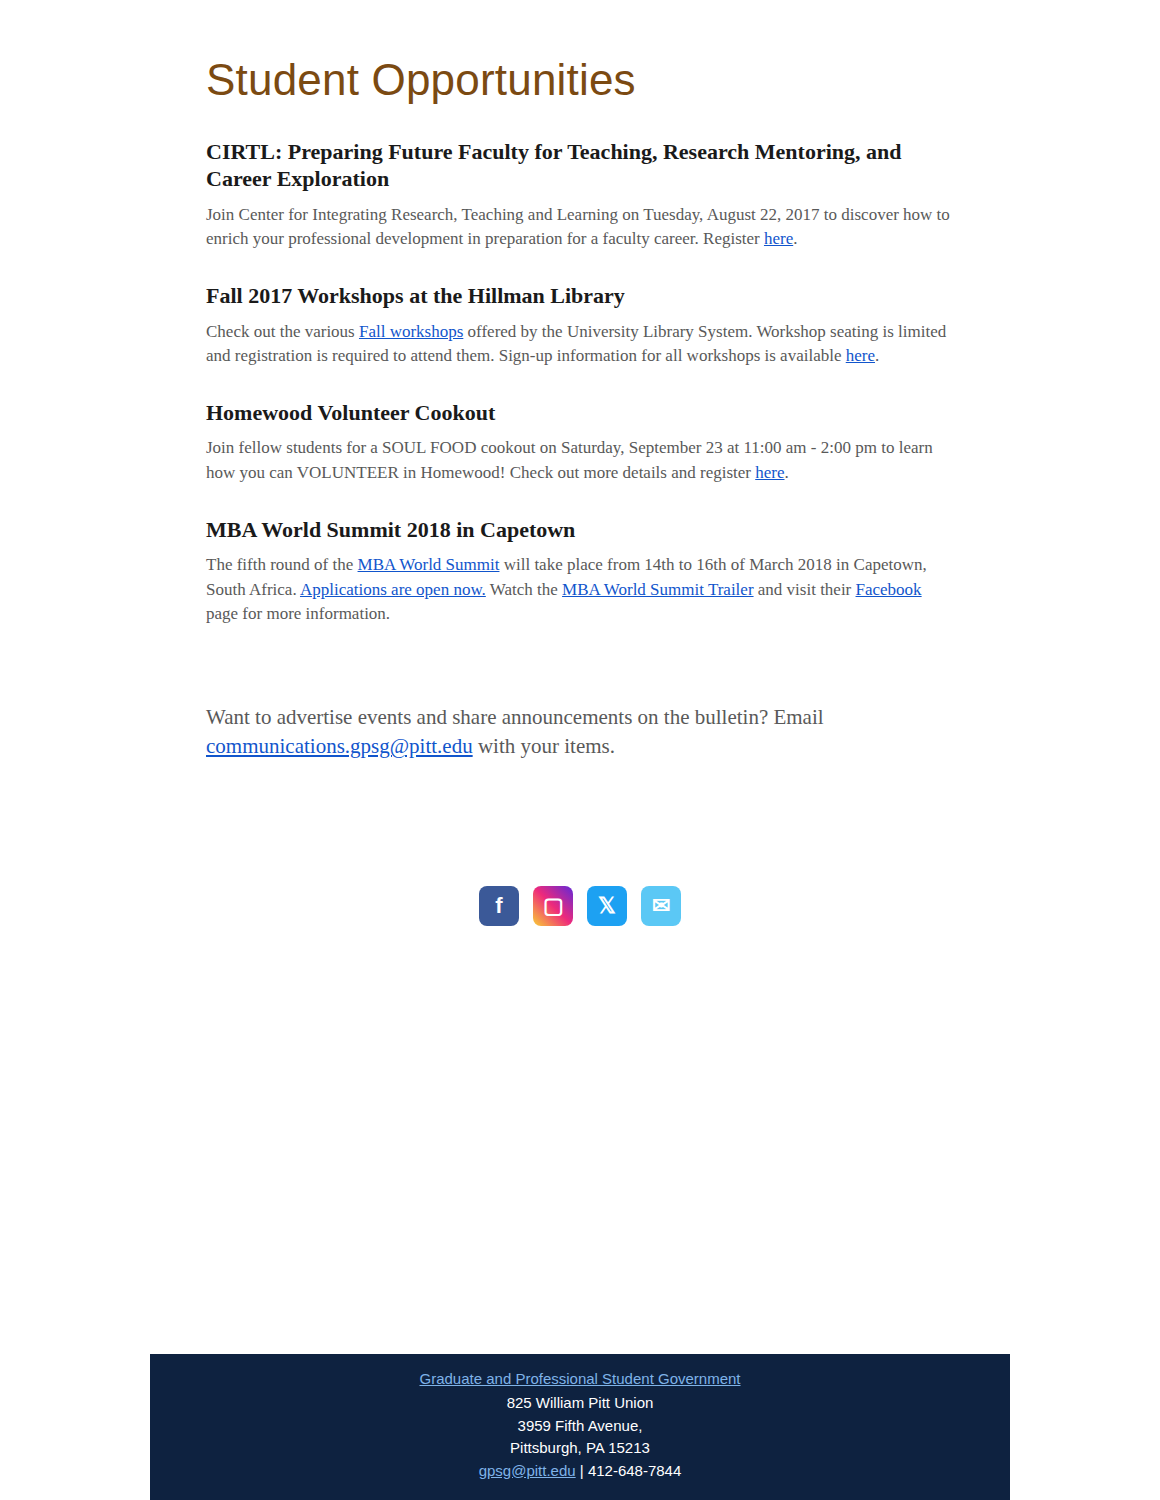Student Opportunities
CIRTL: Preparing Future Faculty for Teaching, Research Mentoring, and Career Exploration
Join Center for Integrating Research, Teaching and Learning on Tuesday, August 22, 2017 to discover how to enrich your professional development in preparation for a faculty career. Register here.
Fall 2017 Workshops at the Hillman Library
Check out the various Fall workshops offered by the University Library System. Workshop seating is limited and registration is required to attend them. Sign-up information for all workshops is available here.
Homewood Volunteer Cookout
Join fellow students for a SOUL FOOD cookout on Saturday, September 23 at 11:00 am - 2:00 pm to learn how you can VOLUNTEER in Homewood! Check out more details and register here.
MBA World Summit 2018 in Capetown
The fifth round of the MBA World Summit will take place from 14th to 16th of March 2018 in Capetown, South Africa. Applications are open now. Watch the MBA World Summit Trailer and visit their Facebook page for more information.
Want to advertise events and share announcements on the bulletin? Email communications.gpsg@pitt.edu with your items.
f ▢ 𝕏 ✉
Graduate and Professional Student Government 825 William Pitt Union
3959 Fifth Avenue,
Pittsburgh, PA 15213
gpsg@pitt.edu | 412-648-7844